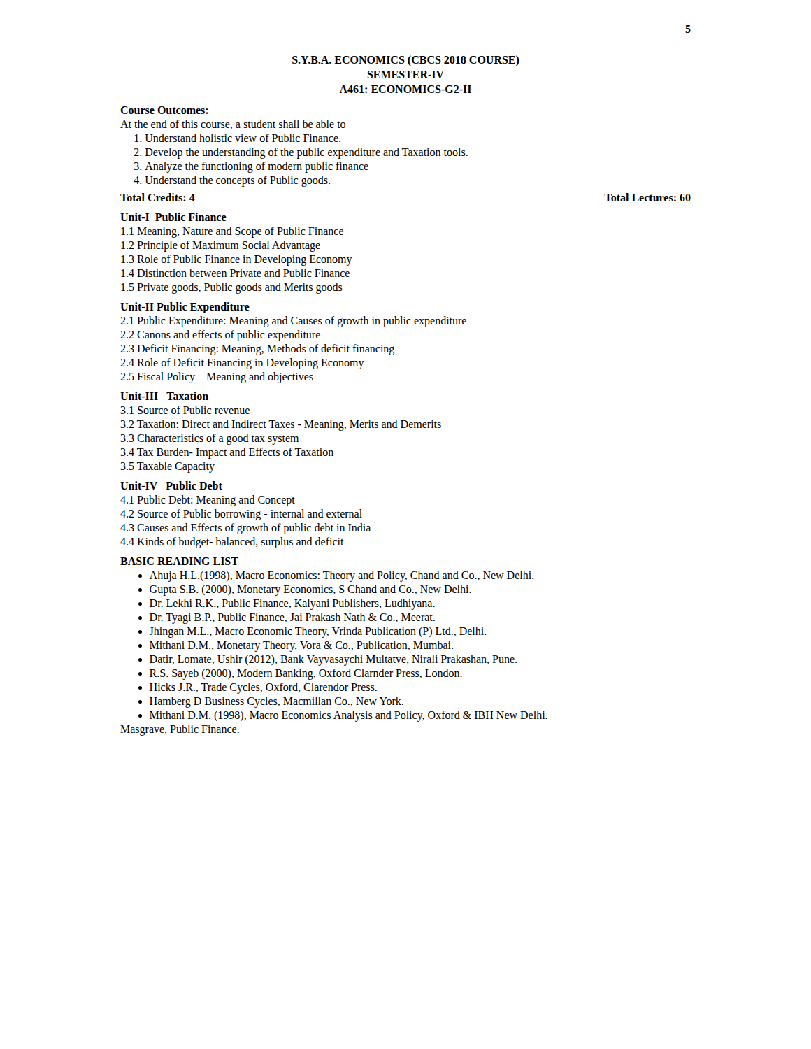5
S.Y.B.A. ECONOMICS (CBCS 2018 COURSE) SEMESTER-IV A461: ECONOMICS-G2-II
Course Outcomes:
At the end of this course, a student shall be able to
Understand holistic view of Public Finance.
Develop the understanding of the public expenditure and Taxation tools.
Analyze the functioning of modern public finance
Understand the concepts of Public goods.
Total Credits: 4 Total Lectures: 60
Unit-I Public Finance
1.1 Meaning, Nature and Scope of Public Finance
1.2 Principle of Maximum Social Advantage
1.3 Role of Public Finance in Developing Economy
1.4 Distinction between Private and Public Finance
1.5 Private goods, Public goods and Merits goods
Unit-II Public Expenditure
2.1 Public Expenditure: Meaning and Causes of growth in public expenditure
2.2 Canons and effects of public expenditure
2.3 Deficit Financing: Meaning, Methods of deficit financing
2.4 Role of Deficit Financing in Developing Economy
2.5 Fiscal Policy – Meaning and objectives
Unit-III Taxation
3.1 Source of Public revenue
3.2 Taxation: Direct and Indirect Taxes - Meaning, Merits and Demerits
3.3 Characteristics of a good tax system
3.4 Tax Burden- Impact and Effects of Taxation
3.5 Taxable Capacity
Unit-IV Public Debt
4.1 Public Debt: Meaning and Concept
4.2 Source of Public borrowing - internal and external
4.3 Causes and Effects of growth of public debt in India
4.4 Kinds of budget- balanced, surplus and deficit
BASIC READING LIST
Ahuja H.L.(1998), Macro Economics: Theory and Policy, Chand and Co., New Delhi.
Gupta S.B. (2000), Monetary Economics, S Chand and Co., New Delhi.
Dr. Lekhi R.K., Public Finance, Kalyani Publishers, Ludhiyana.
Dr. Tyagi B.P., Public Finance, Jai Prakash Nath & Co., Meerat.
Jhingan M.L., Macro Economic Theory, Vrinda Publication (P) Ltd., Delhi.
Mithani D.M., Monetary Theory, Vora & Co., Publication, Mumbai.
Datir, Lomate, Ushir (2012), Bank Vayvasaychi Multatve, Nirali Prakashan, Pune.
R.S. Sayeb (2000), Modern Banking, Oxford Clarnder Press, London.
Hicks J.R., Trade Cycles, Oxford, Clarendor Press.
Hamberg D Business Cycles, Macmillan Co., New York.
Mithani D.M. (1998), Macro Economics Analysis and Policy, Oxford & IBH New Delhi.
Masgrave, Public Finance.